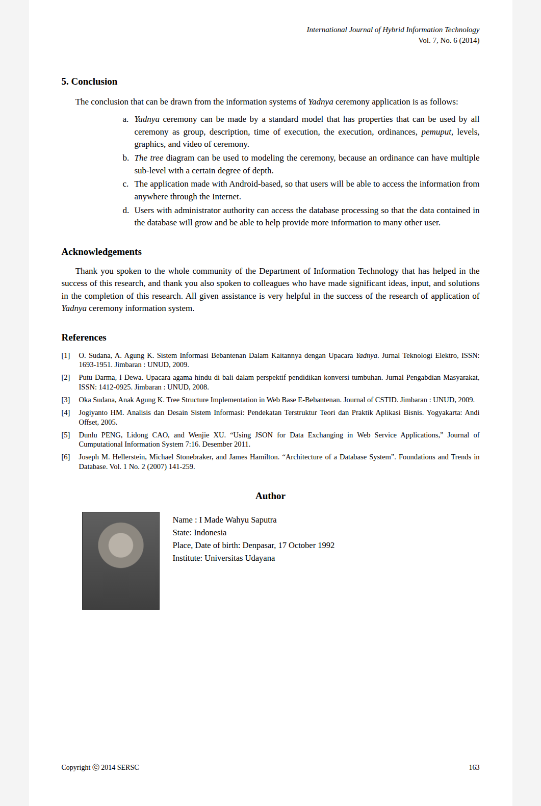International Journal of Hybrid Information Technology
Vol. 7, No. 6 (2014)
5. Conclusion
The conclusion that can be drawn from the information systems of Yadnya ceremony application is as follows:
a. Yadnya ceremony can be made by a standard model that has properties that can be used by all ceremony as group, description, time of execution, the execution, ordinances, pemuput, levels, graphics, and video of ceremony.
b. The tree diagram can be used to modeling the ceremony, because an ordinance can have multiple sub-level with a certain degree of depth.
c. The application made with Android-based, so that users will be able to access the information from anywhere through the Internet.
d. Users with administrator authority can access the database processing so that the data contained in the database will grow and be able to help provide more information to many other user.
Acknowledgements
Thank you spoken to the whole community of the Department of Information Technology that has helped in the success of this research, and thank you also spoken to colleagues who have made significant ideas, input, and solutions in the completion of this research. All given assistance is very helpful in the success of the research of application of Yadnya ceremony information system.
References
[1] O. Sudana, A. Agung K. Sistem Informasi Bebantenan Dalam Kaitannya dengan Upacara Yadnya. Jurnal Teknologi Elektro, ISSN: 1693-1951. Jimbaran : UNUD, 2009.
[2] Putu Darma, I Dewa. Upacara agama hindu di bali dalam perspektif pendidikan konversi tumbuhan. Jurnal Pengabdian Masyarakat, ISSN: 1412-0925. Jimbaran : UNUD, 2008.
[3] Oka Sudana, Anak Agung K. Tree Structure Implementation in Web Base E-Bebantenan. Journal of CSTID. Jimbaran : UNUD, 2009.
[4] Jogiyanto HM. Analisis dan Desain Sistem Informasi: Pendekatan Terstruktur Teori dan Praktik Aplikasi Bisnis. Yogyakarta: Andi Offset, 2005.
[5] Dunlu PENG, Lidong CAO, and Wenjie XU. “Using JSON for Data Exchanging in Web Service Applications,” Journal of Cumputational Information System 7:16. Desember 2011.
[6] Joseph M. Hellerstein, Michael Stonebraker, and James Hamilton. “Architecture of a Database System”. Foundations and Trends in Database. Vol. 1 No. 2 (2007) 141-259.
Author
Name : I Made Wahyu Saputra
State: Indonesia
Place, Date of birth: Denpasar, 17 October 1992
Institute: Universitas Udayana
Copyright ⓒ 2014 SERSC
163